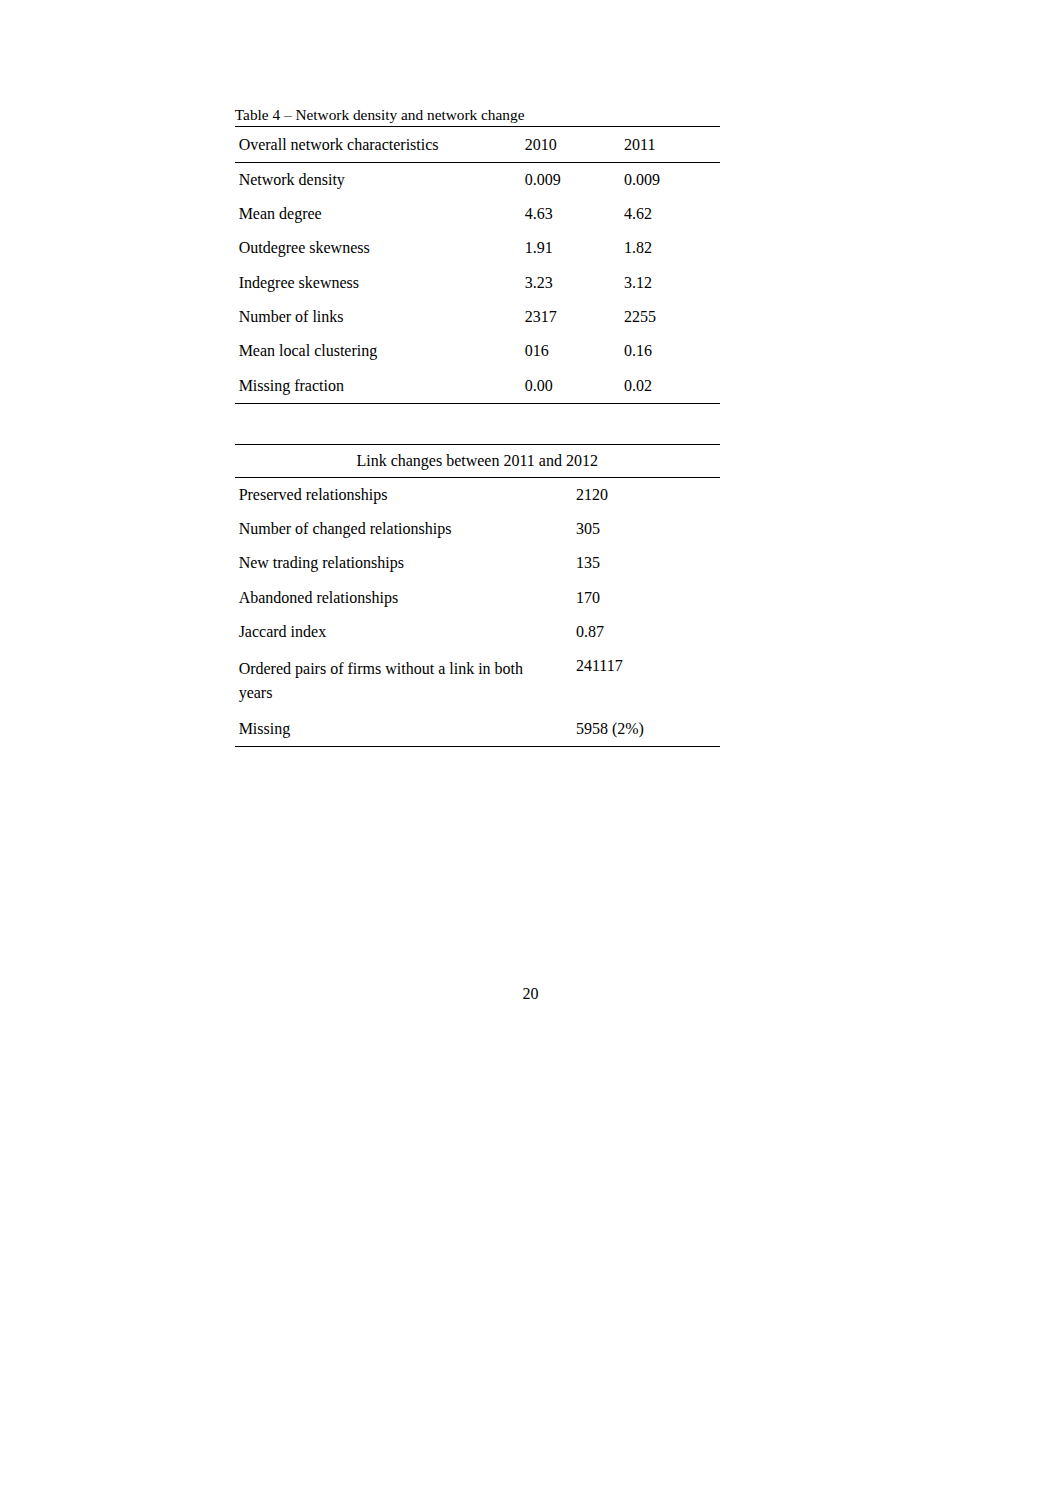Table 4 – Network density and network change
| Overall network characteristics | 2010 | 2011 |
| Network density | 0.009 | 0.009 |
| Mean degree | 4.63 | 4.62 |
| Outdegree skewness | 1.91 | 1.82 |
| Indegree skewness | 3.23 | 3.12 |
| Number of links | 2317 | 2255 |
| Mean local clustering | 016 | 0.16 |
| Missing fraction | 0.00 | 0.02 |
| Link changes between 2011 and 2012 |
| Preserved relationships | 2120 |
| Number of changed relationships | 305 |
| New trading relationships | 135 |
| Abandoned relationships | 170 |
| Jaccard index | 0.87 |
| Ordered pairs of firms without a link in both years | 241117 |
| Missing | 5958 (2%) |
20